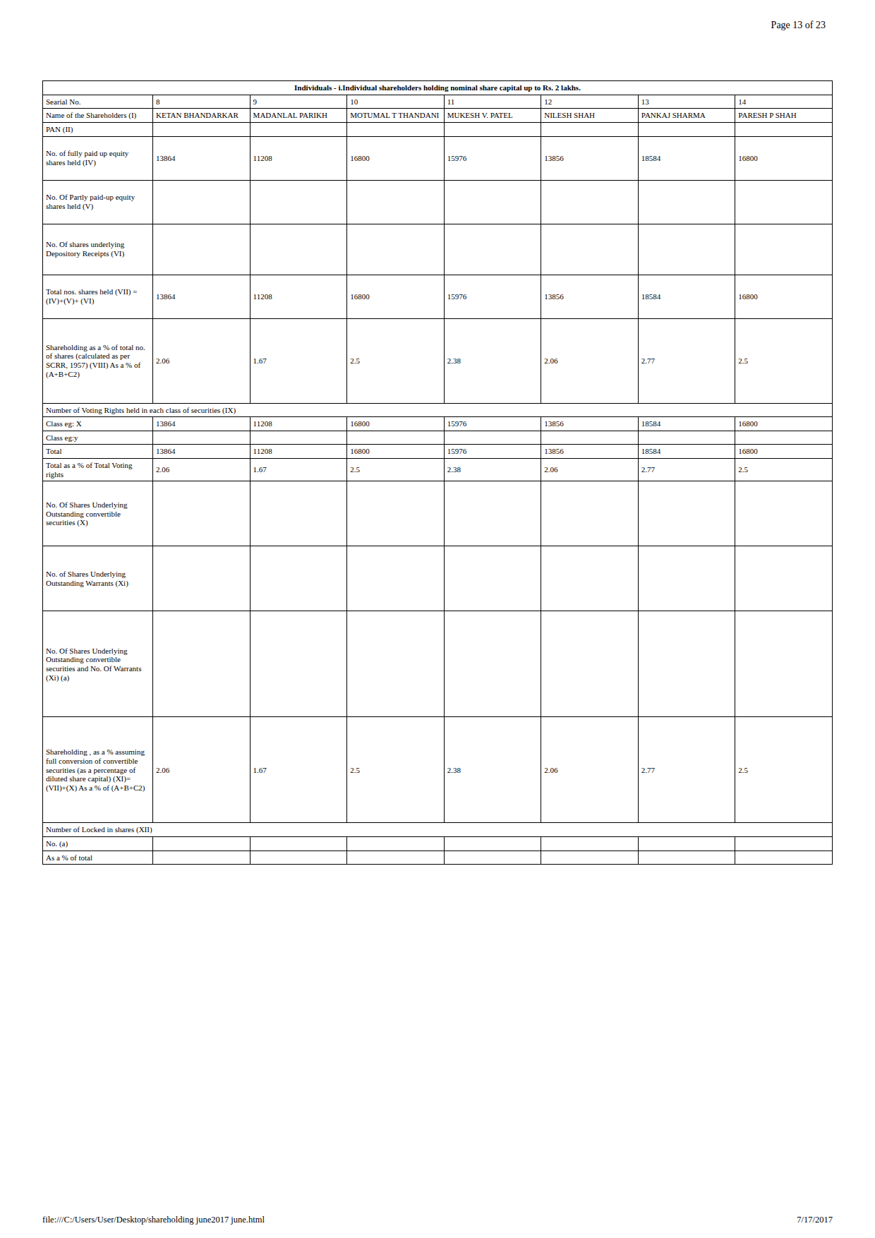Page 13 of 23
| Individuals - i.Individual shareholders holding nominal share capital up to Rs. 2 lakhs. |
| Searial No. | 8 | 9 | 10 | 11 | 12 | 13 | 14 |
| Name of the Shareholders (I) | KETAN BHANDARKAR | MADANLAL PARIKH | MOTUMAL T THANDANI | MUKESH V. PATEL | NILESH SHAH | PANKAJ SHARMA | PARESH P SHAH |
| PAN (II) | | | | | | | |
| No. of fully paid up equity shares held (IV) | 13864 | 11208 | 16800 | 15976 | 13856 | 18584 | 16800 |
| No. Of Partly paid-up equity shares held (V) | | | | | | | |
| No. Of shares underlying Depository Receipts (VI) | | | | | | | |
| Total nos. shares held (VII) = (IV)+(V)+ (VI) | 13864 | 11208 | 16800 | 15976 | 13856 | 18584 | 16800 |
| Shareholding as a % of total no. of shares (calculated as per SCRR, 1957) (VIII) As a % of (A+B+C2) | 2.06 | 1.67 | 2.5 | 2.38 | 2.06 | 2.77 | 2.5 |
| Number of Voting Rights held in each class of securities (IX) |
| Class eg: X | 13864 | 11208 | 16800 | 15976 | 13856 | 18584 | 16800 |
| Class eg:y | | | | | | | |
| Total | 13864 | 11208 | 16800 | 15976 | 13856 | 18584 | 16800 |
| Total as a % of Total Voting rights | 2.06 | 1.67 | 2.5 | 2.38 | 2.06 | 2.77 | 2.5 |
| No. Of Shares Underlying Outstanding convertible securities (X) | | | | | | | |
| No. of Shares Underlying Outstanding Warrants (Xi) | | | | | | | |
| No. Of Shares Underlying Outstanding convertible securities and No. Of Warrants (Xi) (a) | | | | | | | |
| Shareholding , as a % assuming full conversion of convertible securities (as a percentage of diluted share capital) (XI)= (VII)+(X) As a % of (A+B+C2) | 2.06 | 1.67 | 2.5 | 2.38 | 2.06 | 2.77 | 2.5 |
| Number of Locked in shares (XII) |
| No. (a) | | | | | | | |
| As a % of total | | | | | | | |
file:///C:/Users/User/Desktop/shareholding june2017 june.html 7/17/2017